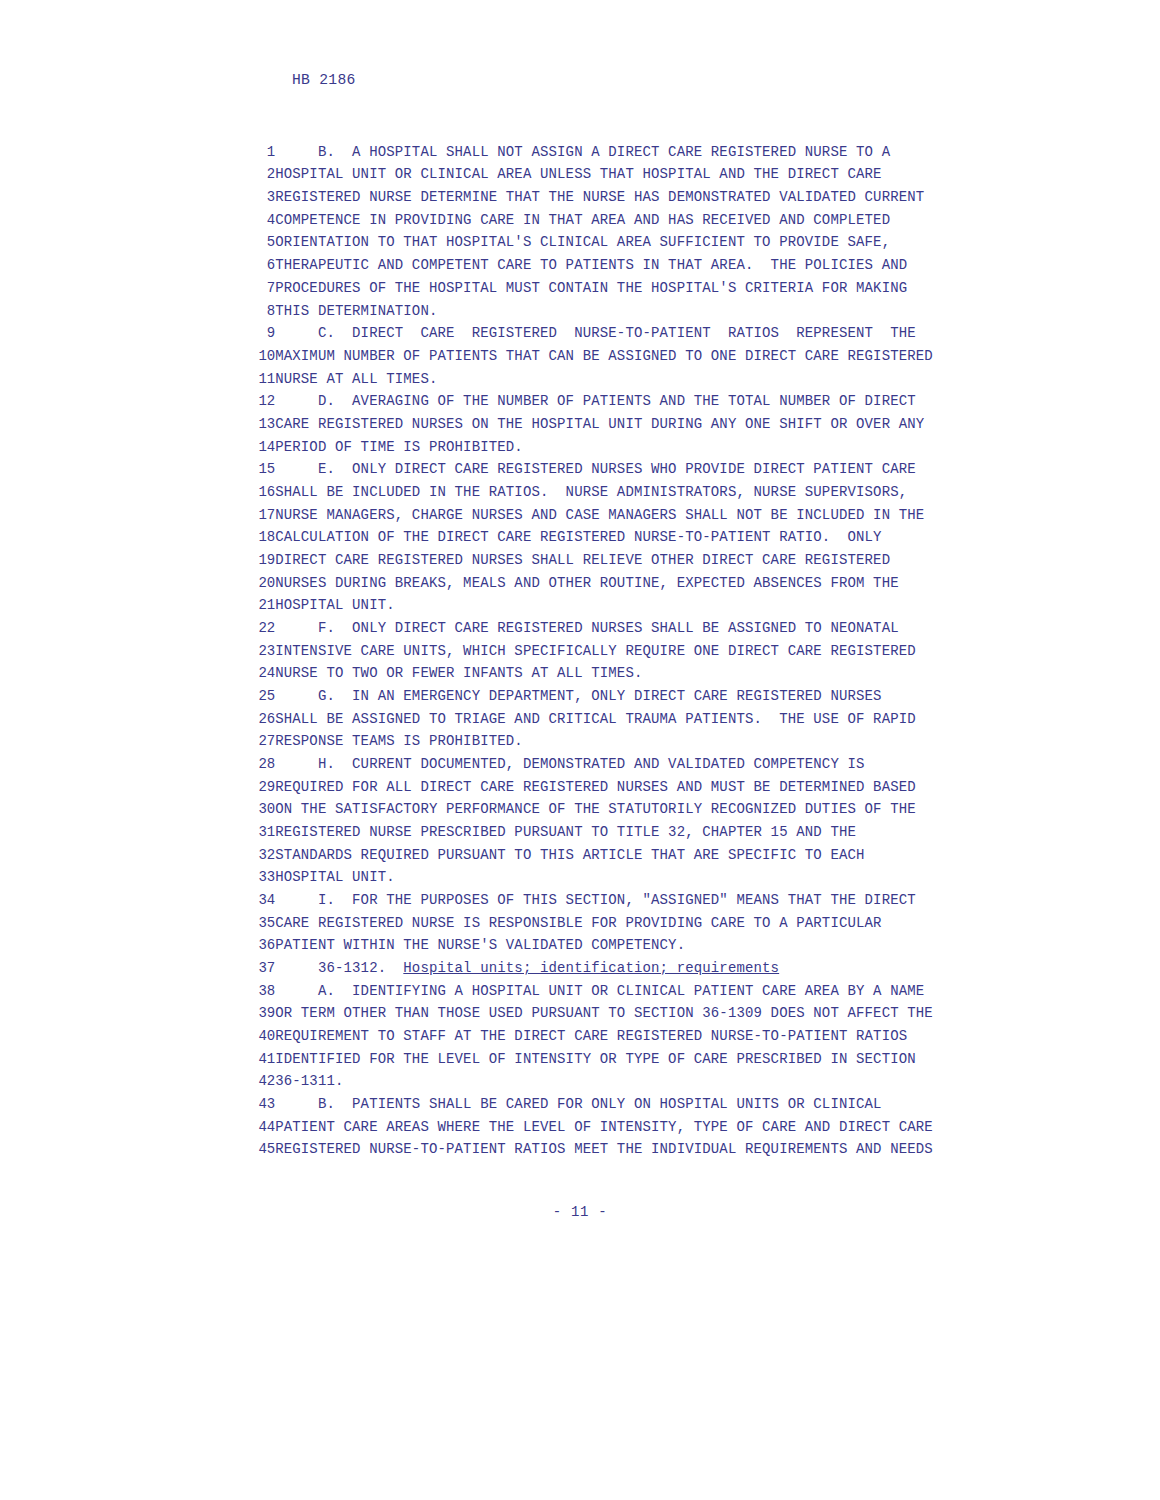HB 2186
| 1 | B. A HOSPITAL SHALL NOT ASSIGN A DIRECT CARE REGISTERED NURSE TO A |
| 2 | HOSPITAL UNIT OR CLINICAL AREA UNLESS THAT HOSPITAL AND THE DIRECT CARE |
| 3 | REGISTERED NURSE DETERMINE THAT THE NURSE HAS DEMONSTRATED VALIDATED CURRENT |
| 4 | COMPETENCE IN PROVIDING CARE IN THAT AREA AND HAS RECEIVED AND COMPLETED |
| 5 | ORIENTATION TO THAT HOSPITAL'S CLINICAL AREA SUFFICIENT TO PROVIDE SAFE, |
| 6 | THERAPEUTIC AND COMPETENT CARE TO PATIENTS IN THAT AREA. THE POLICIES AND |
| 7 | PROCEDURES OF THE HOSPITAL MUST CONTAIN THE HOSPITAL'S CRITERIA FOR MAKING |
| 8 | THIS DETERMINATION. |
| 9 | C. DIRECT CARE REGISTERED NURSE-TO-PATIENT RATIOS REPRESENT THE |
| 10 | MAXIMUM NUMBER OF PATIENTS THAT CAN BE ASSIGNED TO ONE DIRECT CARE REGISTERED |
| 11 | NURSE AT ALL TIMES. |
| 12 | D. AVERAGING OF THE NUMBER OF PATIENTS AND THE TOTAL NUMBER OF DIRECT |
| 13 | CARE REGISTERED NURSES ON THE HOSPITAL UNIT DURING ANY ONE SHIFT OR OVER ANY |
| 14 | PERIOD OF TIME IS PROHIBITED. |
| 15 | E. ONLY DIRECT CARE REGISTERED NURSES WHO PROVIDE DIRECT PATIENT CARE |
| 16 | SHALL BE INCLUDED IN THE RATIOS. NURSE ADMINISTRATORS, NURSE SUPERVISORS, |
| 17 | NURSE MANAGERS, CHARGE NURSES AND CASE MANAGERS SHALL NOT BE INCLUDED IN THE |
| 18 | CALCULATION OF THE DIRECT CARE REGISTERED NURSE-TO-PATIENT RATIO. ONLY |
| 19 | DIRECT CARE REGISTERED NURSES SHALL RELIEVE OTHER DIRECT CARE REGISTERED |
| 20 | NURSES DURING BREAKS, MEALS AND OTHER ROUTINE, EXPECTED ABSENCES FROM THE |
| 21 | HOSPITAL UNIT. |
| 22 | F. ONLY DIRECT CARE REGISTERED NURSES SHALL BE ASSIGNED TO NEONATAL |
| 23 | INTENSIVE CARE UNITS, WHICH SPECIFICALLY REQUIRE ONE DIRECT CARE REGISTERED |
| 24 | NURSE TO TWO OR FEWER INFANTS AT ALL TIMES. |
| 25 | G. IN AN EMERGENCY DEPARTMENT, ONLY DIRECT CARE REGISTERED NURSES |
| 26 | SHALL BE ASSIGNED TO TRIAGE AND CRITICAL TRAUMA PATIENTS. THE USE OF RAPID |
| 27 | RESPONSE TEAMS IS PROHIBITED. |
| 28 | H. CURRENT DOCUMENTED, DEMONSTRATED AND VALIDATED COMPETENCY IS |
| 29 | REQUIRED FOR ALL DIRECT CARE REGISTERED NURSES AND MUST BE DETERMINED BASED |
| 30 | ON THE SATISFACTORY PERFORMANCE OF THE STATUTORILY RECOGNIZED DUTIES OF THE |
| 31 | REGISTERED NURSE PRESCRIBED PURSUANT TO TITLE 32, CHAPTER 15 AND THE |
| 32 | STANDARDS REQUIRED PURSUANT TO THIS ARTICLE THAT ARE SPECIFIC TO EACH |
| 33 | HOSPITAL UNIT. |
| 34 | I. FOR THE PURPOSES OF THIS SECTION, "ASSIGNED" MEANS THAT THE DIRECT |
| 35 | CARE REGISTERED NURSE IS RESPONSIBLE FOR PROVIDING CARE TO A PARTICULAR |
| 36 | PATIENT WITHIN THE NURSE'S VALIDATED COMPETENCY. |
| 37 | 36-1312. Hospital units; identification; requirements |
| 38 | A. IDENTIFYING A HOSPITAL UNIT OR CLINICAL PATIENT CARE AREA BY A NAME |
| 39 | OR TERM OTHER THAN THOSE USED PURSUANT TO SECTION 36-1309 DOES NOT AFFECT THE |
| 40 | REQUIREMENT TO STAFF AT THE DIRECT CARE REGISTERED NURSE-TO-PATIENT RATIOS |
| 41 | IDENTIFIED FOR THE LEVEL OF INTENSITY OR TYPE OF CARE PRESCRIBED IN SECTION |
| 42 | 36-1311. |
| 43 | B. PATIENTS SHALL BE CARED FOR ONLY ON HOSPITAL UNITS OR CLINICAL |
| 44 | PATIENT CARE AREAS WHERE THE LEVEL OF INTENSITY, TYPE OF CARE AND DIRECT CARE |
| 45 | REGISTERED NURSE-TO-PATIENT RATIOS MEET THE INDIVIDUAL REQUIREMENTS AND NEEDS |
- 11 -